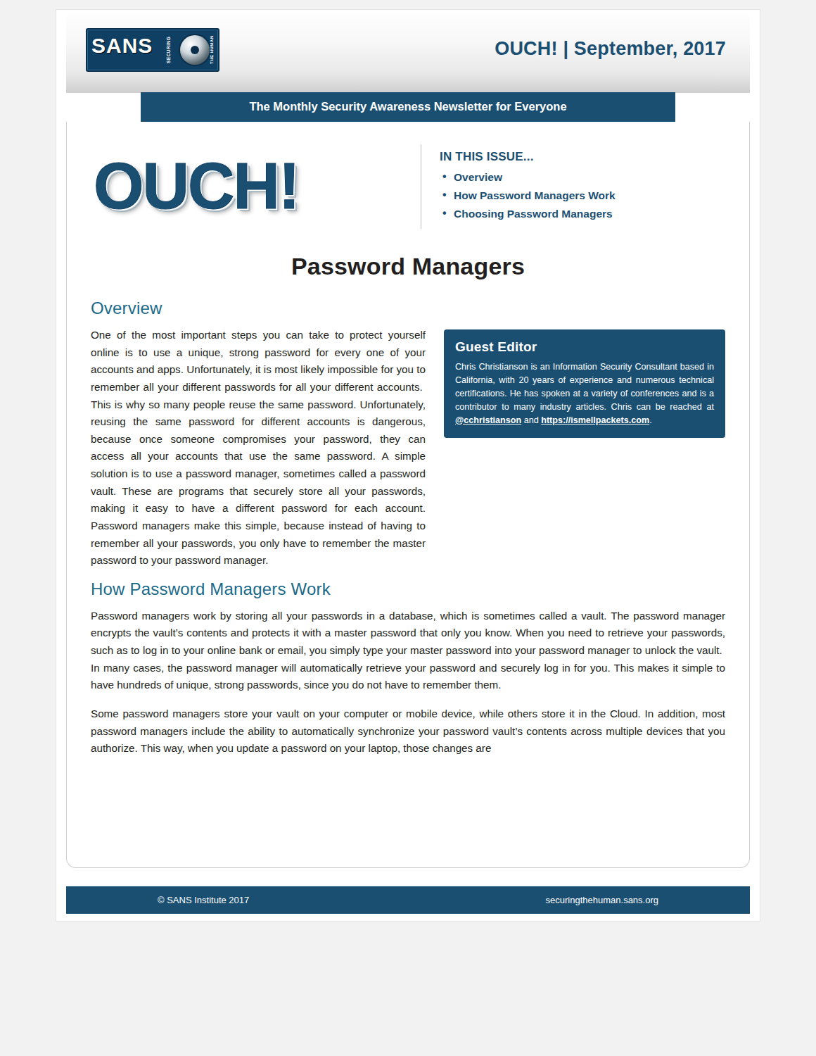SANS
SECURING
THE HUMAN
OUCH! | September, 2017
The Monthly Security Awareness Newsletter for Everyone
OUCH!
IN THIS ISSUE...
Overview
How Password Managers Work
Choosing Password Managers
Password Managers
Overview
Guest Editor
Chris Christianson is an Information Security Consultant based in California, with 20 years of experience and numerous technical certifications. He has spoken at a variety of conferences and is a contributor to many industry articles. Chris can be reached at @cchristianson and https://ismellpackets.com.
One of the most important steps you can take to protect yourself online is to use a unique, strong password for every one of your accounts and apps. Unfortunately, it is most likely impossible for you to remember all your different passwords for all your different accounts. This is why so many people reuse the same password. Unfortunately, reusing the same password for different accounts is dangerous, because once someone compromises your password, they can access all your accounts that use the same password. A simple solution is to use a password manager, sometimes called a password vault. These are programs that securely store all your passwords, making it easy to have a different password for each account. Password managers make this simple, because instead of having to remember all your passwords, you only have to remember the master password to your password manager.
How Password Managers Work
Password managers work by storing all your passwords in a database, which is sometimes called a vault. The password manager encrypts the vault’s contents and protects it with a master password that only you know. When you need to retrieve your passwords, such as to log in to your online bank or email, you simply type your master password into your password manager to unlock the vault. In many cases, the password manager will automatically retrieve your password and securely log in for you. This makes it simple to have hundreds of unique, strong passwords, since you do not have to remember them.
Some password managers store your vault on your computer or mobile device, while others store it in the Cloud. In addition, most password managers include the ability to automatically synchronize your password vault’s contents across multiple devices that you authorize. This way, when you update a password on your laptop, those changes are
© SANS Institute 2017
securingthehuman.sans.org